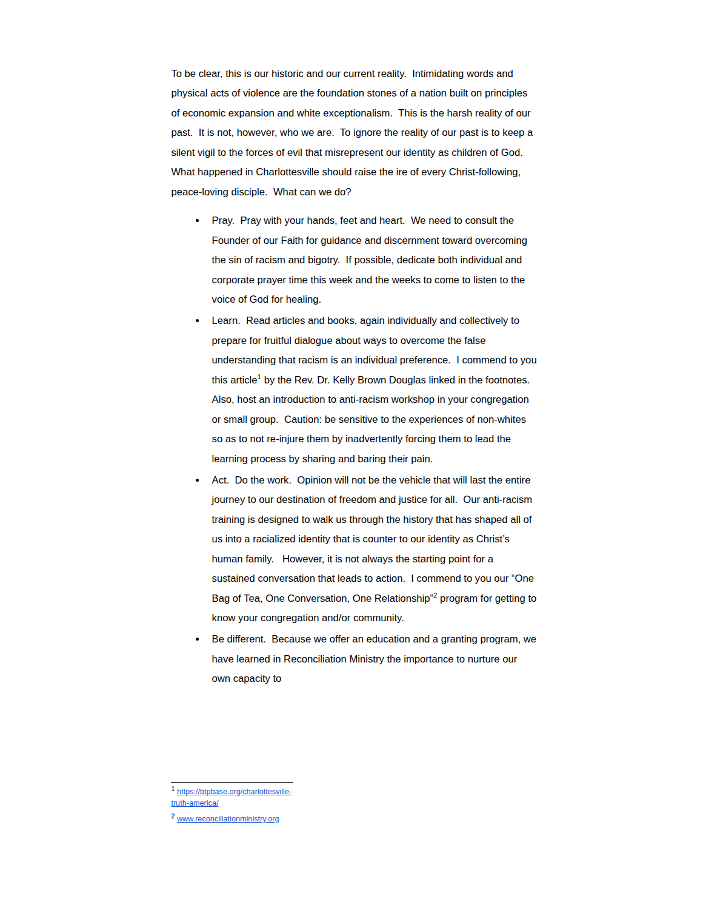To be clear, this is our historic and our current reality. Intimidating words and physical acts of violence are the foundation stones of a nation built on principles of economic expansion and white exceptionalism. This is the harsh reality of our past. It is not, however, who we are. To ignore the reality of our past is to keep a silent vigil to the forces of evil that misrepresent our identity as children of God. What happened in Charlottesville should raise the ire of every Christ-following, peace-loving disciple. What can we do?
Pray. Pray with your hands, feet and heart. We need to consult the Founder of our Faith for guidance and discernment toward overcoming the sin of racism and bigotry. If possible, dedicate both individual and corporate prayer time this week and the weeks to come to listen to the voice of God for healing.
Learn. Read articles and books, again individually and collectively to prepare for fruitful dialogue about ways to overcome the false understanding that racism is an individual preference. I commend to you this article1 by the Rev. Dr. Kelly Brown Douglas linked in the footnotes. Also, host an introduction to anti-racism workshop in your congregation or small group. Caution: be sensitive to the experiences of non-whites so as to not re-injure them by inadvertently forcing them to lead the learning process by sharing and baring their pain.
Act. Do the work. Opinion will not be the vehicle that will last the entire journey to our destination of freedom and justice for all. Our anti-racism training is designed to walk us through the history that has shaped all of us into a racialized identity that is counter to our identity as Christ’s human family. However, it is not always the starting point for a sustained conversation that leads to action. I commend to you our “One Bag of Tea, One Conversation, One Relationship”2 program for getting to know your congregation and/or community.
Be different. Because we offer an education and a granting program, we have learned in Reconciliation Ministry the importance to nurture our own capacity to
1 https://btpbase.org/charlottesville-truth-america/
2 www.reconciliationministry.org